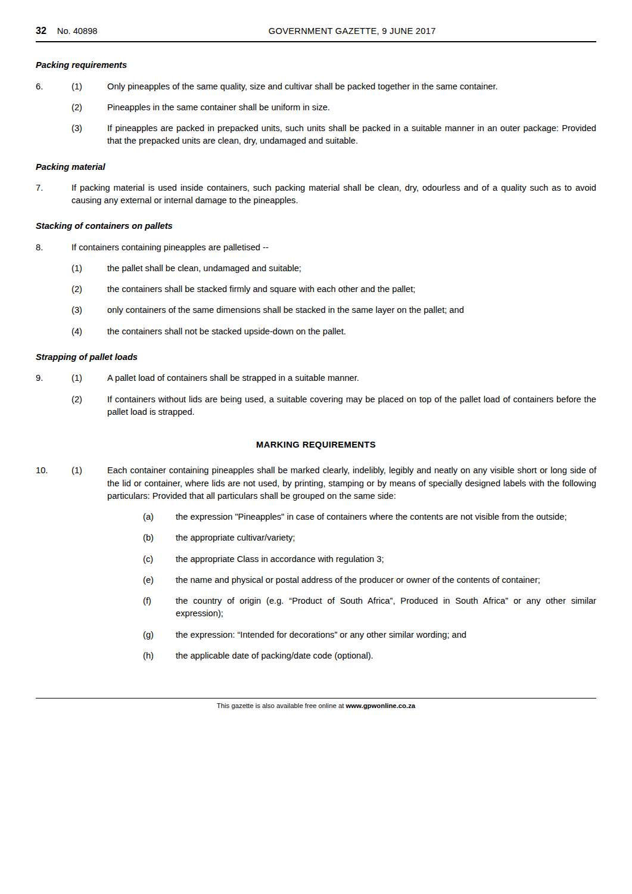32 No. 40898 GOVERNMENT GAZETTE, 9 JUNE 2017
Packing requirements
6. (1) Only pineapples of the same quality, size and cultivar shall be packed together in the same container.
(2) Pineapples in the same container shall be uniform in size.
(3) If pineapples are packed in prepacked units, such units shall be packed in a suitable manner in an outer package: Provided that the prepacked units are clean, dry, undamaged and suitable.
Packing material
7. If packing material is used inside containers, such packing material shall be clean, dry, odourless and of a quality such as to avoid causing any external or internal damage to the pineapples.
Stacking of containers on pallets
8. If containers containing pineapples are palletised --
(1) the pallet shall be clean, undamaged and suitable;
(2) the containers shall be stacked firmly and square with each other and the pallet;
(3) only containers of the same dimensions shall be stacked in the same layer on the pallet; and
(4) the containers shall not be stacked upside-down on the pallet.
Strapping of pallet loads
9. (1) A pallet load of containers shall be strapped in a suitable manner.
(2) If containers without lids are being used, a suitable covering may be placed on top of the pallet load of containers before the pallet load is strapped.
MARKING REQUIREMENTS
10. (1) Each container containing pineapples shall be marked clearly, indelibly, legibly and neatly on any visible short or long side of the lid or container, where lids are not used, by printing, stamping or by means of specially designed labels with the following particulars: Provided that all particulars shall be grouped on the same side:
(a) the expression "Pineapples" in case of containers where the contents are not visible from the outside;
(b) the appropriate cultivar/variety;
(c) the appropriate Class in accordance with regulation 3;
(e) the name and physical or postal address of the producer or owner of the contents of container;
(f) the country of origin (e.g. “Product of South Africa”, Produced in South Africa” or any other similar expression);
(g) the expression: “Intended for decorations” or any other similar wording; and
(h) the applicable date of packing/date code (optional).
This gazette is also available free online at www.gpwonline.co.za